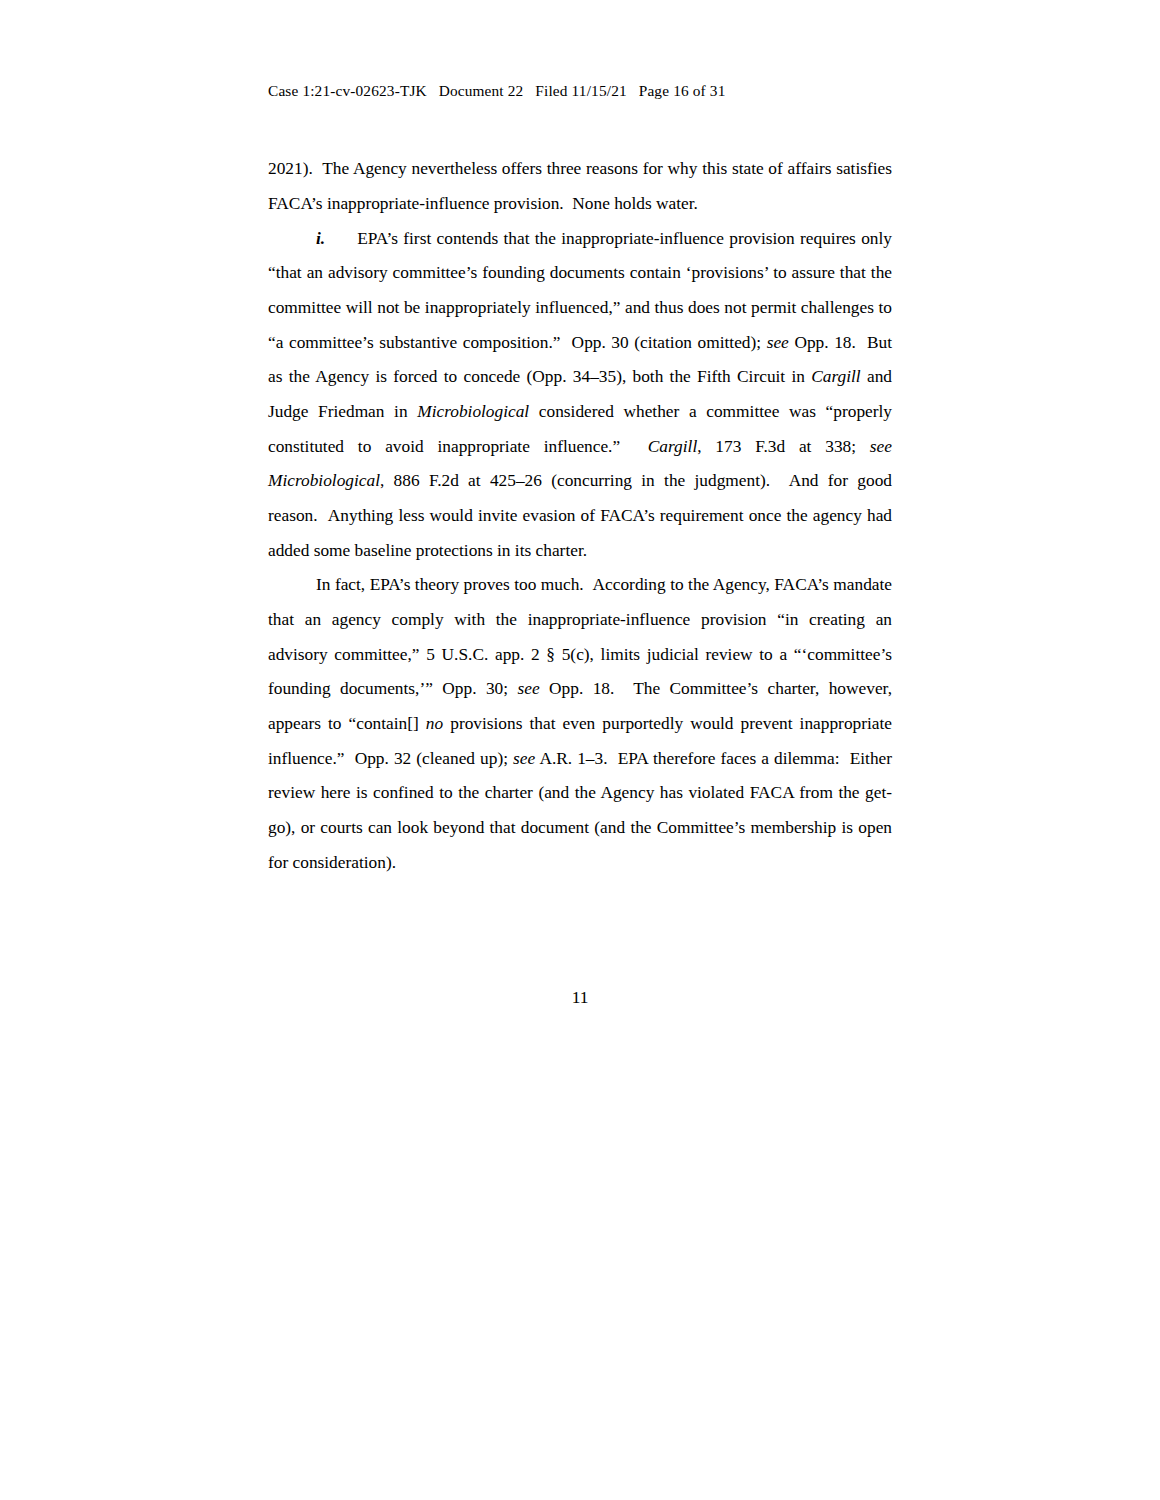Case 1:21-cv-02623-TJK Document 22 Filed 11/15/21 Page 16 of 31
2021). The Agency nevertheless offers three reasons for why this state of affairs satisfies FACA’s inappropriate-influence provision. None holds water.
i. EPA’s first contends that the inappropriate-influence provision requires only “that an advisory committee’s founding documents contain ‘provisions’ to assure that the committee will not be inappropriately influenced,” and thus does not permit challenges to “a committee’s substantive composition.” Opp. 30 (citation omitted); see Opp. 18. But as the Agency is forced to concede (Opp. 34–35), both the Fifth Circuit in Cargill and Judge Friedman in Microbiological considered whether a committee was “properly constituted to avoid inappropriate influence.” Cargill, 173 F.3d at 338; see Microbiological, 886 F.2d at 425–26 (concurring in the judgment). And for good reason. Anything less would invite evasion of FACA’s requirement once the agency had added some baseline protections in its charter.
In fact, EPA’s theory proves too much. According to the Agency, FACA’s mandate that an agency comply with the inappropriate-influence provision “in creating an advisory committee,” 5 U.S.C. app. 2 § 5(c), limits judicial review to a “‘committee’s founding documents,’” Opp. 30; see Opp. 18. The Committee’s charter, however, appears to “contain[] no provisions that even purportedly would prevent inappropriate influence.” Opp. 32 (cleaned up); see A.R. 1–3. EPA therefore faces a dilemma: Either review here is confined to the charter (and the Agency has violated FACA from the get-go), or courts can look beyond that document (and the Committee’s membership is open for consideration).
11